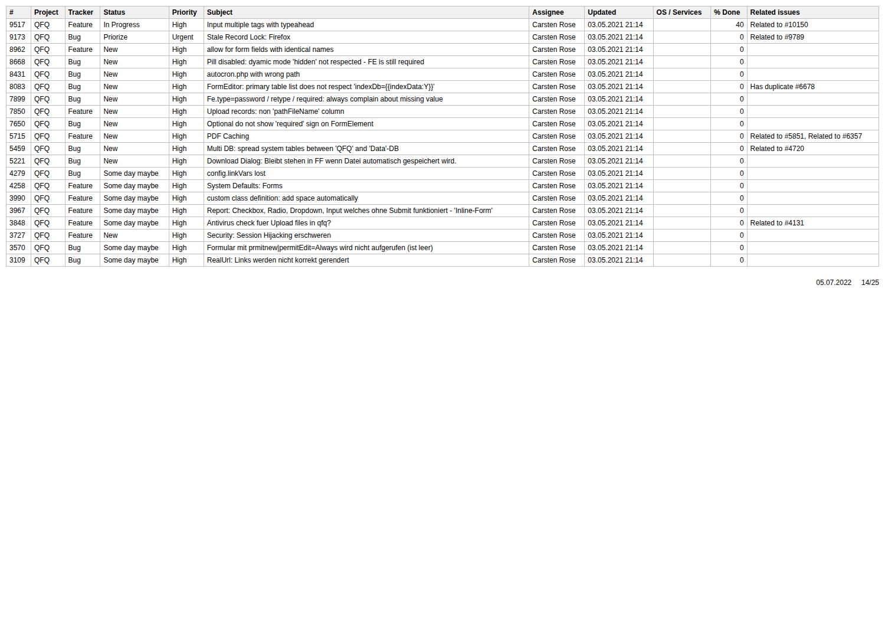| # | Project | Tracker | Status | Priority | Subject | Assignee | Updated | OS / Services | % Done | Related issues |
| --- | --- | --- | --- | --- | --- | --- | --- | --- | --- | --- |
| 9517 | QFQ | Feature | In Progress | High | Input multiple tags with typeahead | Carsten Rose | 03.05.2021 21:14 | | 40 | Related to #10150 |
| 9173 | QFQ | Bug | Priorize | Urgent | Stale Record Lock: Firefox | Carsten Rose | 03.05.2021 21:14 | | 0 | Related to #9789 |
| 8962 | QFQ | Feature | New | High | allow for form fields with identical names | Carsten Rose | 03.05.2021 21:14 | | 0 | |
| 8668 | QFQ | Bug | New | High | Pill disabled: dyamic mode 'hidden' not respected - FE is still required | Carsten Rose | 03.05.2021 21:14 | | 0 | |
| 8431 | QFQ | Bug | New | High | autocron.php with wrong path | Carsten Rose | 03.05.2021 21:14 | | 0 | |
| 8083 | QFQ | Bug | New | High | FormEditor: primary table list does not respect 'indexDb={{indexData:Y}}' | Carsten Rose | 03.05.2021 21:14 | | 0 | Has duplicate #6678 |
| 7899 | QFQ | Bug | New | High | Fe.type=password / retype / required: always complain about missing value | Carsten Rose | 03.05.2021 21:14 | | 0 | |
| 7850 | QFQ | Feature | New | High | Upload records: non 'pathFileName' column | Carsten Rose | 03.05.2021 21:14 | | 0 | |
| 7650 | QFQ | Bug | New | High | Optional do not show 'required' sign on FormElement | Carsten Rose | 03.05.2021 21:14 | | 0 | |
| 5715 | QFQ | Feature | New | High | PDF Caching | Carsten Rose | 03.05.2021 21:14 | | 0 | Related to #5851, Related to #6357 |
| 5459 | QFQ | Bug | New | High | Multi DB: spread system tables between 'QFQ' and 'Data'-DB | Carsten Rose | 03.05.2021 21:14 | | 0 | Related to #4720 |
| 5221 | QFQ | Bug | New | High | Download Dialog: Bleibt stehen in FF wenn Datei automatisch gespeichert wird. | Carsten Rose | 03.05.2021 21:14 | | 0 | |
| 4279 | QFQ | Bug | Some day maybe | High | config.linkVars lost | Carsten Rose | 03.05.2021 21:14 | | 0 | |
| 4258 | QFQ | Feature | Some day maybe | High | System Defaults: Forms | Carsten Rose | 03.05.2021 21:14 | | 0 | |
| 3990 | QFQ | Feature | Some day maybe | High | custom class definition: add space automatically | Carsten Rose | 03.05.2021 21:14 | | 0 | |
| 3967 | QFQ | Feature | Some day maybe | High | Report: Checkbox, Radio, Dropdown, Input welches ohne Submit funktioniert - 'Inline-Form' | Carsten Rose | 03.05.2021 21:14 | | 0 | |
| 3848 | QFQ | Feature | Some day maybe | High | Antivirus check fuer Upload files in qfq? | Carsten Rose | 03.05.2021 21:14 | | 0 | Related to #4131 |
| 3727 | QFQ | Feature | New | High | Security: Session Hijacking erschweren | Carsten Rose | 03.05.2021 21:14 | | 0 | |
| 3570 | QFQ | Bug | Some day maybe | High | Formular mit prmitnew/permitEdit=Always wird nicht aufgerufen (ist leer) | Carsten Rose | 03.05.2021 21:14 | | 0 | |
| 3109 | QFQ | Bug | Some day maybe | High | RealUrl: Links werden nicht korrekt gerendert | Carsten Rose | 03.05.2021 21:14 | | 0 | |
05.07.2022 14/25